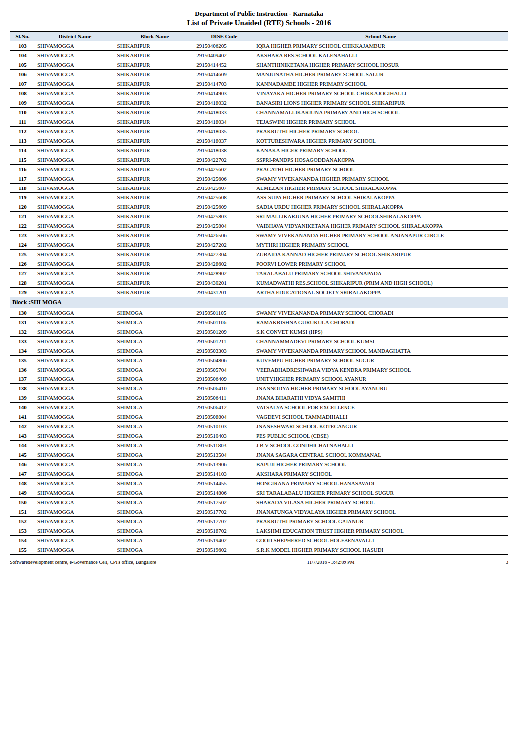Department of Public Instruction - Karnataka
List of Private Unaided (RTE) Schools - 2016
| Sl.No. | District Name | Block Name | DISE Code | School Name |
| --- | --- | --- | --- | --- |
| 103 | SHIVAMOGGA | SHIKARIPUR | 29150406205 | IQRA HIGHER PRIMARY SCHOOL CHIKKAJAMBUR |
| 104 | SHIVAMOGGA | SHIKARIPUR | 29150409402 | AKSHARA RES.SCHOOL KALENAHALLI |
| 105 | SHIVAMOGGA | SHIKARIPUR | 29150414452 | SHANTHINIKETANA HIGHER PRIMARY SCHOOL HOSUR |
| 106 | SHIVAMOGGA | SHIKARIPUR | 29150414609 | MANJUNATHA HIGHER PRIMARY SCHOOL SALUR |
| 107 | SHIVAMOGGA | SHIKARIPUR | 29150414703 | KANNADAMBE HIGHER PRIMARY SCHOOL |
| 108 | SHIVAMOGGA | SHIKARIPUR | 29150414903 | VINAYAKA HIGHER PRIMARY SCHOOL CHIKKAJOGIHALLI |
| 109 | SHIVAMOGGA | SHIKARIPUR | 29150418032 | BANASIRI LIONS HIGHER PRIMARY SCHOOL SHIKARIPUR |
| 110 | SHIVAMOGGA | SHIKARIPUR | 29150418033 | CHANNAMALLIKARJUNA PRIMARY AND HIGH SCHOOL |
| 111 | SHIVAMOGGA | SHIKARIPUR | 29150418034 | TEJASWINI HIGHER PRIMARY SCHOOL |
| 112 | SHIVAMOGGA | SHIKARIPUR | 29150418035 | PRAKRUTHI HIGHER PRIMARY SCHOOL |
| 113 | SHIVAMOGGA | SHIKARIPUR | 29150418037 | KOTTURESHWARA HIGHER PRIMARY SCHOOL |
| 114 | SHIVAMOGGA | SHIKARIPUR | 29150418038 | KANAKA HIGER PRIMARY SCHOOL |
| 115 | SHIVAMOGGA | SHIKARIPUR | 29150422702 | SSPRI-PANDPS HOSAGODDANAKOPPA |
| 116 | SHIVAMOGGA | SHIKARIPUR | 29150425602 | PRAGATHI HIGHER PRIMARY SCHOOL |
| 117 | SHIVAMOGGA | SHIKARIPUR | 29150425606 | SWAMY VIVEKANANDA HIGHER PRIMARY SCHOOL |
| 118 | SHIVAMOGGA | SHIKARIPUR | 29150425607 | ALMEZAN HIGHER PRIMARY SCHOOL SHIRALAKOPPA |
| 119 | SHIVAMOGGA | SHIKARIPUR | 29150425608 | ASS-SUPA HIGHER PRIMARY SCHOOL SHIRALAKOPPA |
| 120 | SHIVAMOGGA | SHIKARIPUR | 29150425609 | SADIA URDU HIGHER PRIMARY SCHOOL SHIRALAKOPPA |
| 121 | SHIVAMOGGA | SHIKARIPUR | 29150425803 | SRI MALLIKARJUNA HIGHER PRIMARY SCHOOLSHIRALAKOPPA |
| 122 | SHIVAMOGGA | SHIKARIPUR | 29150425804 | VAIBHAVA VIDYANIKETANA HIGHER PRIMARY SCHOOL SHIRALAKOPPA |
| 123 | SHIVAMOGGA | SHIKARIPUR | 29150426506 | SWAMY VIVEKANANDA HIGHER PRIMARY SCHOOL ANJANAPUR CIRCLE |
| 124 | SHIVAMOGGA | SHIKARIPUR | 29150427202 | MYTHRI HIGHER PRIMARY SCHOOL |
| 125 | SHIVAMOGGA | SHIKARIPUR | 29150427304 | ZUBAIDA KANNAD HIGHER PRIMARY SCHOOL SHIKARIPUR |
| 126 | SHIVAMOGGA | SHIKARIPUR | 29150428602 | POORVI LOWER PRIMARY SCHOOL |
| 127 | SHIVAMOGGA | SHIKARIPUR | 29150428902 | TARALABALU PRIMARY SCHOOL SHIVANAPADA |
| 128 | SHIVAMOGGA | SHIKARIPUR | 29150430201 | KUMADWATHI RES.SCHOOL SHIKARIPUR (PRIM AND HIGH SCHOOL) |
| 129 | SHIVAMOGGA | SHIKARIPUR | 29150431201 | ARTHA EDUCATIONAL SOCIETY SHIRALAKOPPA |
| Block :SHI MOGA |
| 130 | SHIVAMOGGA | SHIMOGA | 29150501105 | SWAMY VIVEKANANDA PRIMARY SCHOOL CHORADI |
| 131 | SHIVAMOGGA | SHIMOGA | 29150501106 | RAMAKRISHNA GURUKULA CHORADI |
| 132 | SHIVAMOGGA | SHIMOGA | 29150501209 | S.K CONVET KUMSI (HPS) |
| 133 | SHIVAMOGGA | SHIMOGA | 29150501211 | CHANNAMMADEVI PRIMARY SCHOOL KUMSI |
| 134 | SHIVAMOGGA | SHIMOGA | 29150503303 | SWAMY VIVEKANANDA PRIMARY SCHOOL MANDAGHATTA |
| 135 | SHIVAMOGGA | SHIMOGA | 29150504806 | KUVEMPU HIGHER PRIMARY SCHOOL SUGUR |
| 136 | SHIVAMOGGA | SHIMOGA | 29150505704 | VEERABHADRESHWARA VIDYA KENDRA PRIMARY SCHOOL |
| 137 | SHIVAMOGGA | SHIMOGA | 29150506409 | UNITYHIGHER PRIMARY SCHOOL AYANUR |
| 138 | SHIVAMOGGA | SHIMOGA | 29150506410 | JNANNODYA HIGHER PRIMARY SCHOOL AYANURU |
| 139 | SHIVAMOGGA | SHIMOGA | 29150506411 | JNANA BHARATHI VIDYA SAMITHI |
| 140 | SHIVAMOGGA | SHIMOGA | 29150506412 | VATSALYA SCHOOL FOR EXCELLENCE |
| 141 | SHIVAMOGGA | SHIMOGA | 29150508804 | VAGDEVI SCHOOL TAMMADIHALLI |
| 142 | SHIVAMOGGA | SHIMOGA | 29150510103 | JNANESHWARI SCHOOL KOTEGANGUR |
| 143 | SHIVAMOGGA | SHIMOGA | 29150510403 | PES PUBLIC SCHOOL (CBSE) |
| 144 | SHIVAMOGGA | SHIMOGA | 29150511803 | J.B.V SCHOOL GONDHICHATNAHALLI |
| 145 | SHIVAMOGGA | SHIMOGA | 29150513504 | JNANA SAGARA CENTRAL SCHOOL KOMMANAL |
| 146 | SHIVAMOGGA | SHIMOGA | 29150513906 | BAPUJI HIGHER PRIMARY SCHOOL |
| 147 | SHIVAMOGGA | SHIMOGA | 29150514103 | AKSHARA PRIMARY SCHOOL |
| 148 | SHIVAMOGGA | SHIMOGA | 29150514455 | HONGIRANA PRIMARY SCHOOL HANASAVADI |
| 149 | SHIVAMOGGA | SHIMOGA | 29150514806 | SRI TARALABALU HIGHER PRIMARY SCHOOL SUGUR |
| 150 | SHIVAMOGGA | SHIMOGA | 29150517502 | SHARADA VILASA HIGHER PRIMARY SCHOOL |
| 151 | SHIVAMOGGA | SHIMOGA | 29150517702 | JNANATUNGA VIDYALAYA HIGHER PRIMARY SCHOOL |
| 152 | SHIVAMOGGA | SHIMOGA | 29150517707 | PRAKRUTHI PRIMARY SCHOOL GAJANUR |
| 153 | SHIVAMOGGA | SHIMOGA | 29150518702 | LAKSHMI EDUCATION TRUST HIGHER PRIMARY SCHOOL |
| 154 | SHIVAMOGGA | SHIMOGA | 29150519402 | GOOD SHEPHERED SCHOOL HOLEBENAVALLI |
| 155 | SHIVAMOGGA | SHIMOGA | 29150519602 | S.R.K MODEL HIGHER PRIMARY SCHOOL HASUDI |
Softwaredevelopment centre, e-Governance Cell, CPI's office, Bangalore 11/7/2016 - 3:42:09 PM 3